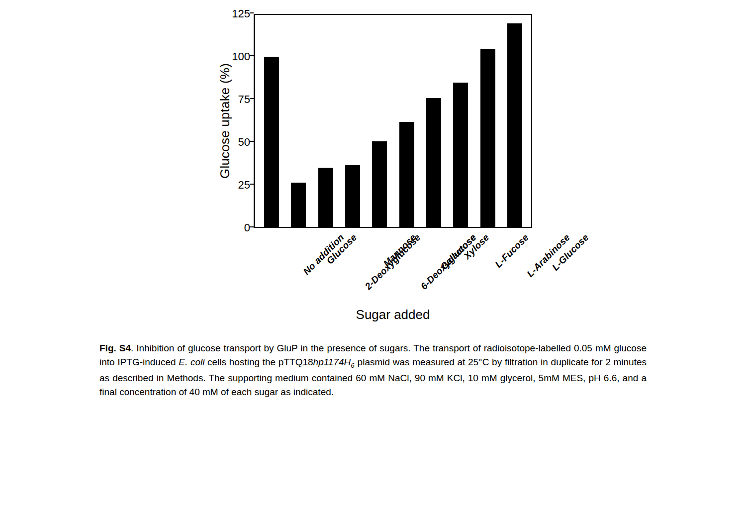Glucose uptake (%)
125
100
75
50
25
0
No addition
Glucose
2-Deoxyglucose
Mannose
6-Deoxyglucose
Galactose
Xylose
L-Fucose
L-Arabinose
L-Glucose
Sugar added
Fig. S4. Inhibition of glucose transport by GluP in the presence of sugars. The transport of radioisotope-labelled 0.05 mM glucose into IPTG-induced E. coli cells hosting the pTTQ18hp1174H6 plasmid was measured at 25°C by filtration in duplicate for 2 minutes as described in Methods. The supporting medium contained 60 mM NaCl, 90 mM KCl, 10 mM glycerol, 5mM MES, pH 6.6, and a final concentration of 40 mM of each sugar as indicated.